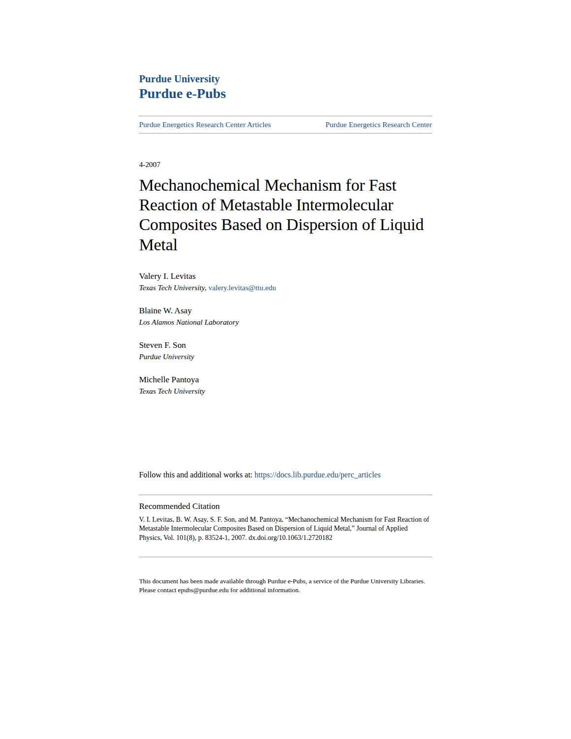Purdue University
Purdue e-Pubs
Purdue Energetics Research Center Articles
Purdue Energetics Research Center
4-2007
Mechanochemical Mechanism for Fast Reaction of Metastable Intermolecular Composites Based on Dispersion of Liquid Metal
Valery I. Levitas
Texas Tech University, valery.levitas@ttu.edu
Blaine W. Asay
Los Alamos National Laboratory
Steven F. Son
Purdue University
Michelle Pantoya
Texas Tech University
Follow this and additional works at: https://docs.lib.purdue.edu/perc_articles
Recommended Citation
V. I. Levitas, B. W. Asay, S. F. Son, and M. Pantoya, “Mechanochemical Mechanism for Fast Reaction of Metastable Intermolecular Composites Based on Dispersion of Liquid Metal,” Journal of Applied Physics, Vol. 101(8), p. 83524-1, 2007. dx.doi.org/10.1063/1.2720182
This document has been made available through Purdue e-Pubs, a service of the Purdue University Libraries. Please contact epubs@purdue.edu for additional information.